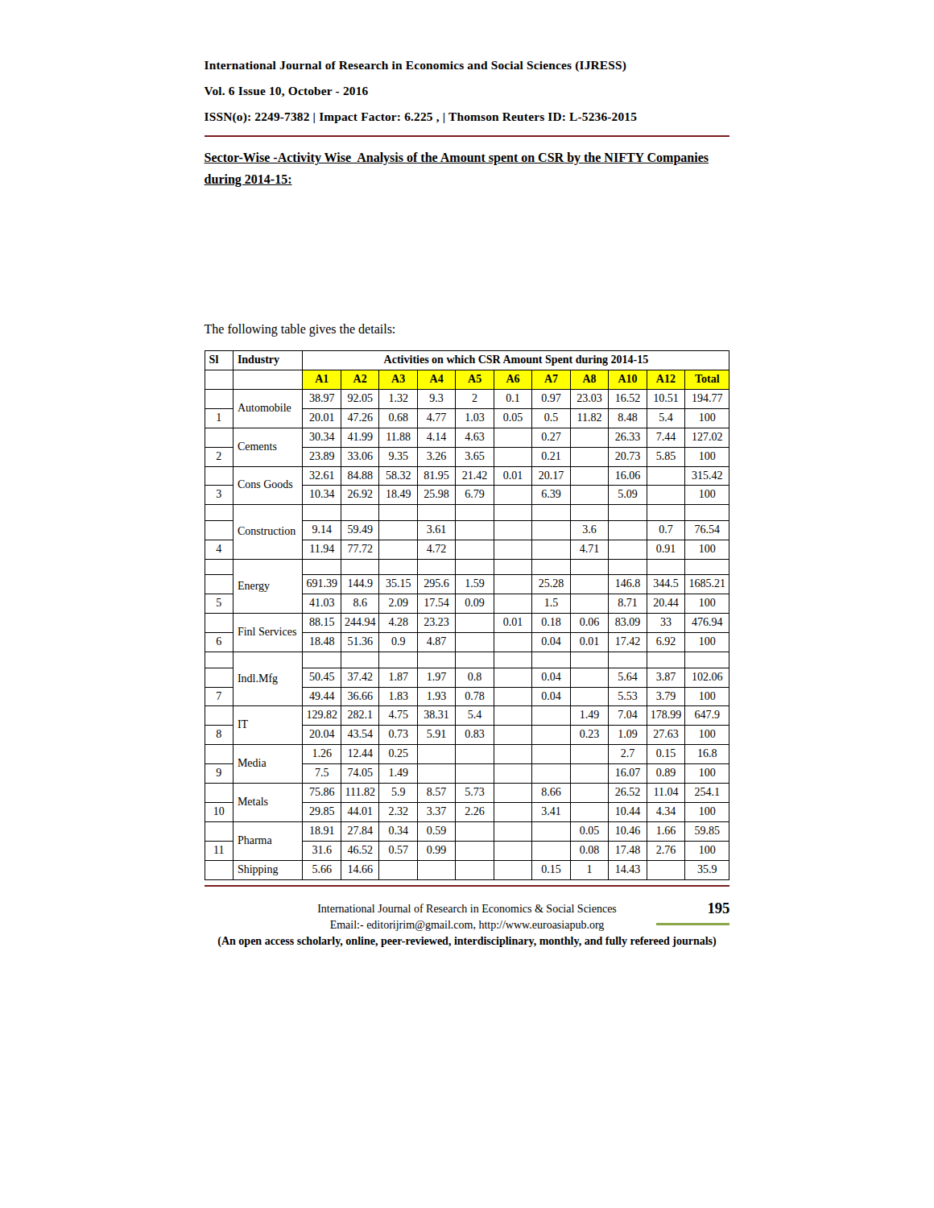International Journal of Research in Economics and Social Sciences (IJRESS)
Vol. 6 Issue 10, October - 2016
ISSN(o): 2249-7382 | Impact Factor: 6.225 , | Thomson Reuters ID: L-5236-2015
Sector-Wise -Activity Wise Analysis of the Amount spent on CSR by the NIFTY Companies
during 2014-15:
The following table gives the details:
| Sl | Industry | Activities on which CSR Amount Spent during 2014-15 |
| --- | --- | --- |
| | | A1 | A2 | A3 | A4 | A5 | A6 | A7 | A8 | A10 | A12 | Total |
| | Automobile | 38.97 | 92.05 | 1.32 | 9.3 | 2 | 0.1 | 0.97 | 23.03 | 16.52 | 10.51 | 194.77 |
| 1 | 20.01 | 47.26 | 0.68 | 4.77 | 1.03 | 0.05 | 0.5 | 11.82 | 8.48 | 5.4 | 100 |
| | Cements | 30.34 | 41.99 | 11.88 | 4.14 | 4.63 | | 0.27 | | 26.33 | 7.44 | 127.02 |
| 2 | 23.89 | 33.06 | 9.35 | 3.26 | 3.65 | | 0.21 | | 20.73 | 5.85 | 100 |
| | Cons Goods | 32.61 | 84.88 | 58.32 | 81.95 | 21.42 | 0.01 | 20.17 | | 16.06 | | 315.42 |
| 3 | 10.34 | 26.92 | 18.49 | 25.98 | 6.79 | | 6.39 | | 5.09 | | 100 |
| | Construction | | | | | | | | | | | |
| | 9.14 | 59.49 | | 3.61 | | | | 3.6 | | 0.7 | 76.54 |
| 4 | 11.94 | 77.72 | | 4.72 | | | | 4.71 | | 0.91 | 100 |
| | Energy | | | | | | | | | | | |
| | 691.39 | 144.9 | 35.15 | 295.6 | 1.59 | | 25.28 | | 146.8 | 344.5 | 1685.21 |
| 5 | 41.03 | 8.6 | 2.09 | 17.54 | 0.09 | | 1.5 | | 8.71 | 20.44 | 100 |
| | Finl Services | 88.15 | 244.94 | 4.28 | 23.23 | | 0.01 | 0.18 | 0.06 | 83.09 | 33 | 476.94 |
| 6 | 18.48 | 51.36 | 0.9 | 4.87 | | | 0.04 | 0.01 | 17.42 | 6.92 | 100 |
| | Indl.Mfg | | | | | | | | | | | |
| | 50.45 | 37.42 | 1.87 | 1.97 | 0.8 | | 0.04 | | 5.64 | 3.87 | 102.06 |
| 7 | 49.44 | 36.66 | 1.83 | 1.93 | 0.78 | | 0.04 | | 5.53 | 3.79 | 100 |
| | IT | 129.82 | 282.1 | 4.75 | 38.31 | 5.4 | | | 1.49 | 7.04 | 178.99 | 647.9 |
| 8 | 20.04 | 43.54 | 0.73 | 5.91 | 0.83 | | | 0.23 | 1.09 | 27.63 | 100 |
| | Media | 1.26 | 12.44 | 0.25 | | | | | | 2.7 | 0.15 | 16.8 |
| 9 | 7.5 | 74.05 | 1.49 | | | | | | 16.07 | 0.89 | 100 |
| | Metals | 75.86 | 111.82 | 5.9 | 8.57 | 5.73 | | 8.66 | | 26.52 | 11.04 | 254.1 |
| 10 | 29.85 | 44.01 | 2.32 | 3.37 | 2.26 | | 3.41 | | 10.44 | 4.34 | 100 |
| | Pharma | 18.91 | 27.84 | 0.34 | 0.59 | | | | 0.05 | 10.46 | 1.66 | 59.85 |
| 11 | 31.6 | 46.52 | 0.57 | 0.99 | | | | 0.08 | 17.48 | 2.76 | 100 |
| | Shipping | 5.66 | 14.66 | | | | | 0.15 | 1 | 14.43 | | 35.9 |
International Journal of Research in Economics & Social Sciences
Email:- editorijrim@gmail.com, http://www.euroasiapub.org
(An open access scholarly, online, peer-reviewed, interdisciplinary, monthly, and fully refereed journals)
195